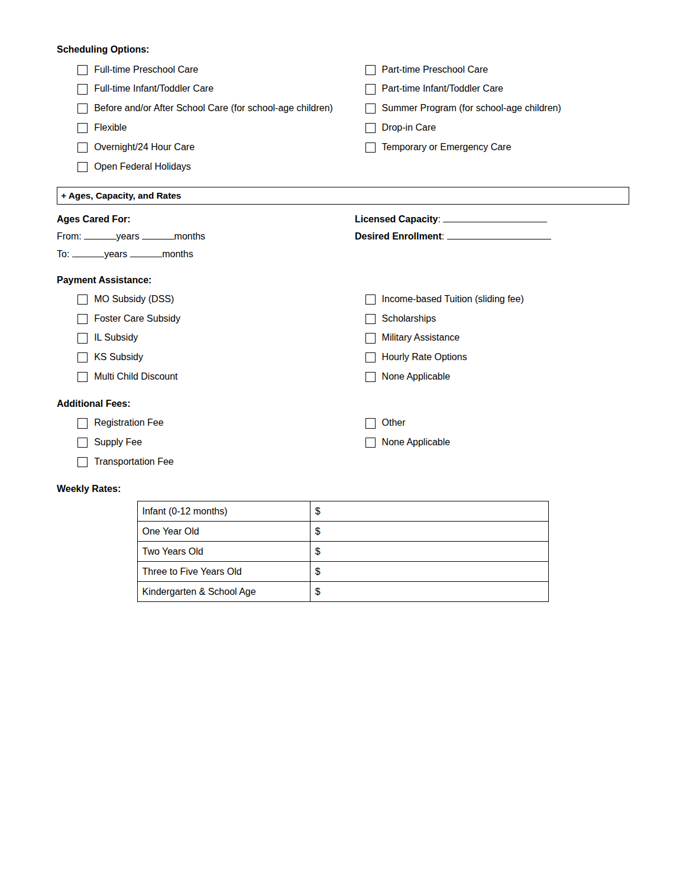Scheduling Options:
Full-time Preschool Care
Part-time Preschool Care
Full-time Infant/Toddler Care
Part-time Infant/Toddler Care
Before and/or After School Care (for school-age children)
Summer Program (for school-age children)
Flexible
Drop-in Care
Overnight/24 Hour Care
Temporary or Emergency Care
Open Federal Holidays
+ Ages, Capacity, and Rates
Ages Cared For:
From: years months
To: years months
Licensed Capacity:
Desired Enrollment:
Payment Assistance:
MO Subsidy (DSS)
Income-based Tuition (sliding fee)
Foster Care Subsidy
Scholarships
IL Subsidy
Military Assistance
KS Subsidy
Hourly Rate Options
Multi Child Discount
None Applicable
Additional Fees:
Registration Fee
Other
Supply Fee
None Applicable
Transportation Fee
Weekly Rates:
| Infant (0-12 months) | $ |
| One Year Old | $ |
| Two Years Old | $ |
| Three to Five Years Old | $ |
| Kindergarten & School Age | $ |